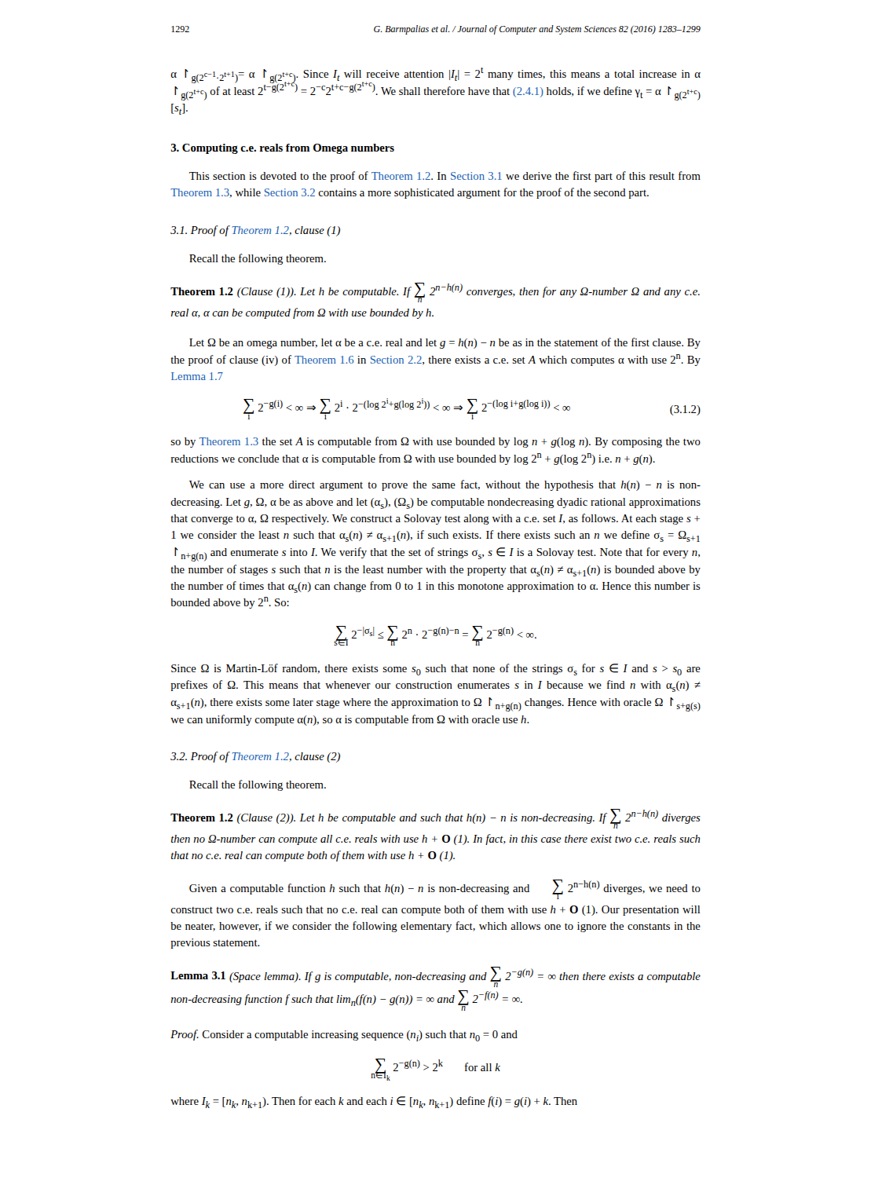1292 G. Barmpalias et al. / Journal of Computer and System Sciences 82 (2016) 1283–1299
α ↾g(2c−1·2t+1)= α ↾g(2t+c). Since It will receive attention |It| = 2t many times, this means a total increase in α ↾g(2t+c) of at least 2t−g(2t+c) = 2−c2t+c−g(2t+c). We shall therefore have that (2.4.1) holds, if we define γt = α ↾g(2t+c) [st].
3. Computing c.e. reals from Omega numbers
This section is devoted to the proof of Theorem 1.2. In Section 3.1 we derive the first part of this result from Theorem 1.3, while Section 3.2 contains a more sophisticated argument for the proof of the second part.
3.1. Proof of Theorem 1.2, clause (1)
Recall the following theorem.
Theorem 1.2 (Clause (1)). Let h be computable. If ∑n 2n−h(n) converges, then for any Ω-number Ω and any c.e. real α, α can be computed from Ω with use bounded by h.
Let Ω be an omega number, let α be a c.e. real and let g = h(n) − n be as in the statement of the first clause. By the proof of clause (iv) of Theorem 1.6 in Section 2.2, there exists a c.e. set A which computes α with use 2n. By Lemma 1.7
∑i 2−g(i) < ∞ ⇒ ∑i 2i · 2−(log 2i+g(log 2i)) < ∞ ⇒ ∑i 2−(log i+g(log i)) < ∞
(3.1.2)
so by Theorem 1.3 the set A is computable from Ω with use bounded by log n + g(log n). By composing the two reductions we conclude that α is computable from Ω with use bounded by log 2n + g(log 2n) i.e. n + g(n).
We can use a more direct argument to prove the same fact, without the hypothesis that h(n) − n is non-decreasing. Let g, Ω, α be as above and let (αs), (Ωs) be computable nondecreasing dyadic rational approximations that converge to α, Ω respectively. We construct a Solovay test along with a c.e. set I, as follows. At each stage s + 1 we consider the least n such that αs(n) ≠ αs+1(n), if such exists. If there exists such an n we define σs = Ωs+1 ↾n+g(n) and enumerate s into I. We verify that the set of strings σs, s ∈ I is a Solovay test. Note that for every n, the number of stages s such that n is the least number with the property that αs(n) ≠ αs+1(n) is bounded above by the number of times that αs(n) can change from 0 to 1 in this monotone approximation to α. Hence this number is bounded above by 2n. So:
∑s∈I 2−|σs| ≤ ∑n 2n · 2−g(n)−n = ∑n 2−g(n) < ∞.
Since Ω is Martin-Löf random, there exists some s0 such that none of the strings σs for s ∈ I and s > s0 are prefixes of Ω. This means that whenever our construction enumerates s in I because we find n with αs(n) ≠ αs+1(n), there exists some later stage where the approximation to Ω ↾n+g(n) changes. Hence with oracle Ω ↾s+g(s) we can uniformly compute α(n), so α is computable from Ω with oracle use h.
3.2. Proof of Theorem 1.2, clause (2)
Recall the following theorem.
Theorem 1.2 (Clause (2)). Let h be computable and such that h(n) − n is non-decreasing. If ∑n 2n−h(n) diverges then no Ω-number can compute all c.e. reals with use h + O (1). In fact, in this case there exist two c.e. reals such that no c.e. real can compute both of them with use h + O (1).
Given a computable function h such that h(n) − n is non-decreasing and ∑i 2n−h(n) diverges, we need to construct two c.e. reals such that no c.e. real can compute both of them with use h + O (1). Our presentation will be neater, however, if we consider the following elementary fact, which allows one to ignore the constants in the previous statement.
Lemma 3.1 (Space lemma). If g is computable, non-decreasing and ∑n 2−g(n) = ∞ then there exists a computable non-decreasing function f such that limn(f(n) − g(n)) = ∞ and ∑n 2−f(n) = ∞.
Proof. Consider a computable increasing sequence (ni) such that n0 = 0 and
∑n∈Ik 2−g(n) > 2k for all k
where Ik = [nk, nk+1). Then for each k and each i ∈ [nk, nk+1) define f(i) = g(i) + k. Then